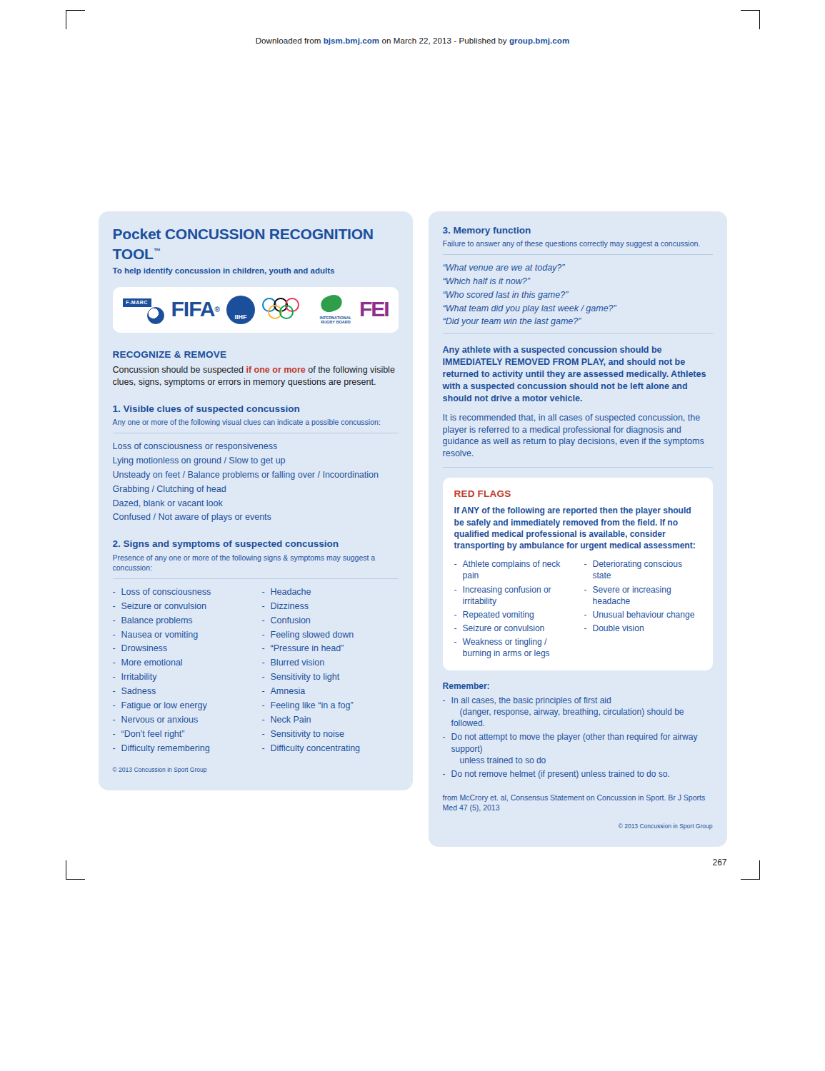Downloaded from bjsm.bmj.com on March 22, 2013 - Published by group.bmj.com
Pocket CONCUSSION RECOGNITION TOOL™
To help identify concussion in children, youth and adults
F-MARC
FIFA®
IIHF
INTERNATIONAL
RUGBY BOARD
FEI
RECOGNIZE & REMOVE
Concussion should be suspected if one or more of the following visible clues, signs, symptoms or errors in memory questions are present.
1. Visible clues of suspected concussion
Any one or more of the following visual clues can indicate a possible concussion:
Loss of consciousness or responsiveness
Lying motionless on ground / Slow to get up
Unsteady on feet / Balance problems or falling over / Incoordination
Grabbing / Clutching of head
Dazed, blank or vacant look
Confused / Not aware of plays or events
2. Signs and symptoms of suspected concussion
Presence of any one or more of the following signs & symptoms may suggest a concussion:
Loss of consciousness
Seizure or convulsion
Balance problems
Nausea or vomiting
Drowsiness
More emotional
Irritability
Sadness
Fatigue or low energy
Nervous or anxious
“Don’t feel right”
Difficulty remembering
Headache
Dizziness
Confusion
Feeling slowed down
“Pressure in head”
Blurred vision
Sensitivity to light
Amnesia
Feeling like “in a fog”
Neck Pain
Sensitivity to noise
Difficulty concentrating
© 2013 Concussion in Sport Group
3. Memory function
Failure to answer any of these questions correctly may suggest a concussion.
“What venue are we at today?”
“Which half is it now?”
“Who scored last in this game?”
“What team did you play last week / game?”
“Did your team win the last game?”
Any athlete with a suspected concussion should be IMMEDIATELY REMOVED FROM PLAY, and should not be returned to activity until they are assessed medically. Athletes with a suspected concussion should not be left alone and should not drive a motor vehicle.
It is recommended that, in all cases of suspected concussion, the player is referred to a medical professional for diagnosis and guidance as well as return to play decisions, even if the symptoms resolve.
RED FLAGS
If ANY of the following are reported then the player should be safely and immediately removed from the field. If no qualified medical professional is available, consider transporting by ambulance for urgent medical assessment:
Athlete complains of neck pain
Increasing confusion or irritability
Repeated vomiting
Seizure or convulsion
Weakness or tingling / burning in arms or legs
Deteriorating conscious state
Severe or increasing headache
Unusual behaviour change
Double vision
Remember:
In all cases, the basic principles of first aid
(danger, response, airway, breathing, circulation) should be followed.
Do not attempt to move the player (other than required for airway support)
unless trained to so do
Do not remove helmet (if present) unless trained to do so.
from McCrory et. al, Consensus Statement on Concussion in Sport. Br J Sports Med 47 (5), 2013
© 2013 Concussion in Sport Group
267